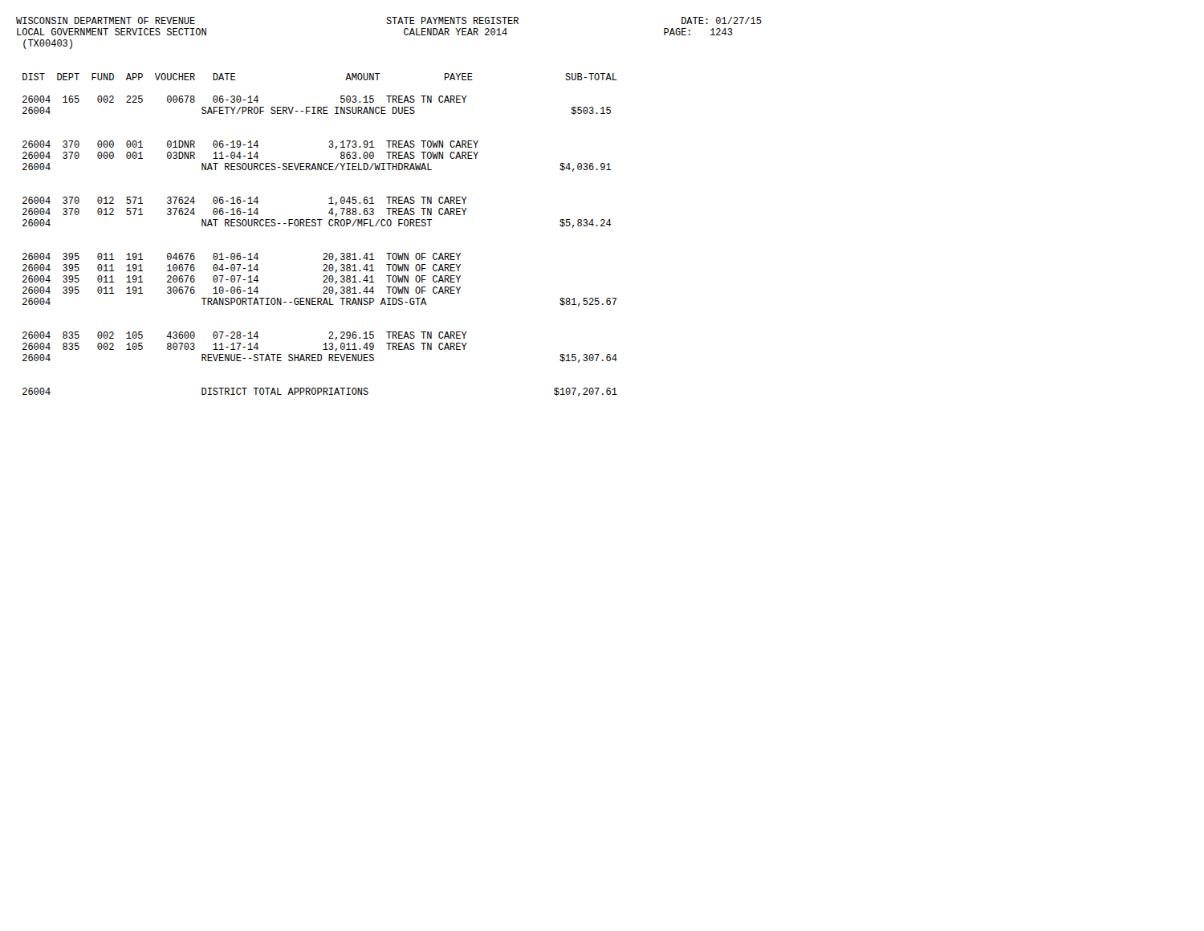WISCONSIN DEPARTMENT OF REVENUE STATE PAYMENTS REGISTER DATE: 01/27/15 LOCAL GOVERNMENT SERVICES SECTION CALENDAR YEAR 2014 PAGE: 1243 (TX00403) DIST DEPT FUND APP VOUCHER DATE AMOUNT PAYEE SUB-TOTAL 26004 165 002 225 00678 06-30-14 503.15 TREAS TN CAREY 26004 SAFETY/PROF SERV--FIRE INSURANCE DUES $503.15 26004 370 000 001 01DNR 06-19-14 3,173.91 TREAS TOWN CAREY 26004 370 000 001 03DNR 11-04-14 863.00 TREAS TOWN CAREY 26004 NAT RESOURCES-SEVERANCE/YIELD/WITHDRAWAL $4,036.91 26004 370 012 571 37624 06-16-14 1,045.61 TREAS TN CAREY 26004 370 012 571 37624 06-16-14 4,788.63 TREAS TN CAREY 26004 NAT RESOURCES--FOREST CROP/MFL/CO FOREST $5,834.24 26004 395 011 191 04676 01-06-14 20,381.41 TOWN OF CAREY 26004 395 011 191 10676 04-07-14 20,381.41 TOWN OF CAREY 26004 395 011 191 20676 07-07-14 20,381.41 TOWN OF CAREY 26004 395 011 191 30676 10-06-14 20,381.44 TOWN OF CAREY 26004 TRANSPORTATION--GENERAL TRANSP AIDS-GTA $81,525.67 26004 835 002 105 43600 07-28-14 2,296.15 TREAS TN CAREY 26004 835 002 105 80703 11-17-14 13,011.49 TREAS TN CAREY 26004 REVENUE--STATE SHARED REVENUES $15,307.64 26004 DISTRICT TOTAL APPROPRIATIONS $107,207.61